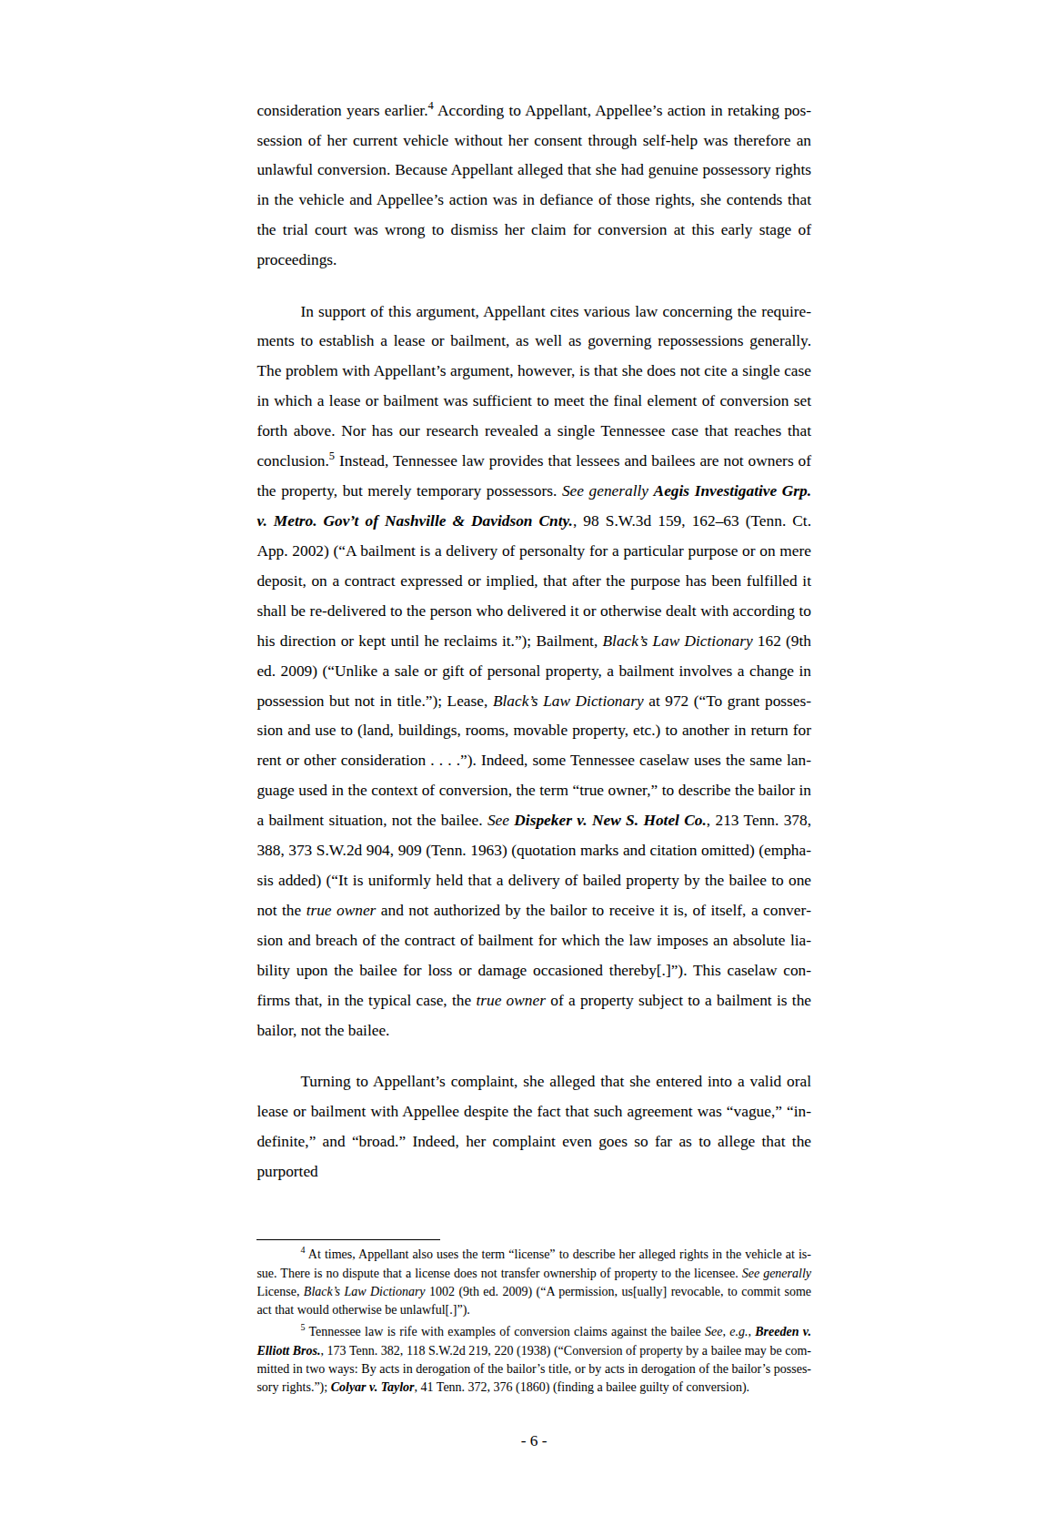consideration years earlier.4 According to Appellant, Appellee’s action in retaking possession of her current vehicle without her consent through self-help was therefore an unlawful conversion. Because Appellant alleged that she had genuine possessory rights in the vehicle and Appellee’s action was in defiance of those rights, she contends that the trial court was wrong to dismiss her claim for conversion at this early stage of proceedings.
In support of this argument, Appellant cites various law concerning the requirements to establish a lease or bailment, as well as governing repossessions generally. The problem with Appellant’s argument, however, is that she does not cite a single case in which a lease or bailment was sufficient to meet the final element of conversion set forth above. Nor has our research revealed a single Tennessee case that reaches that conclusion.5 Instead, Tennessee law provides that lessees and bailees are not owners of the property, but merely temporary possessors. See generally Aegis Investigative Grp. v. Metro. Gov’t of Nashville & Davidson Cnty., 98 S.W.3d 159, 162–63 (Tenn. Ct. App. 2002) (“A bailment is a delivery of personalty for a particular purpose or on mere deposit, on a contract expressed or implied, that after the purpose has been fulfilled it shall be re-delivered to the person who delivered it or otherwise dealt with according to his direction or kept until he reclaims it.”); Bailment, Black’s Law Dictionary 162 (9th ed. 2009) (“Unlike a sale or gift of personal property, a bailment involves a change in possession but not in title.”); Lease, Black’s Law Dictionary at 972 (“To grant possession and use to (land, buildings, rooms, movable property, etc.) to another in return for rent or other consideration . . . .”). Indeed, some Tennessee caselaw uses the same language used in the context of conversion, the term “true owner,” to describe the bailor in a bailment situation, not the bailee. See Dispeker v. New S. Hotel Co., 213 Tenn. 378, 388, 373 S.W.2d 904, 909 (Tenn. 1963) (quotation marks and citation omitted) (emphasis added) (“It is uniformly held that a delivery of bailed property by the bailee to one not the true owner and not authorized by the bailor to receive it is, of itself, a conversion and breach of the contract of bailment for which the law imposes an absolute liability upon the bailee for loss or damage occasioned thereby[.]”). This caselaw confirms that, in the typical case, the true owner of a property subject to a bailment is the bailor, not the bailee.
Turning to Appellant’s complaint, she alleged that she entered into a valid oral lease or bailment with Appellee despite the fact that such agreement was “vague,” “indefinite,” and “broad.” Indeed, her complaint even goes so far as to allege that the purported
4 At times, Appellant also uses the term “license” to describe her alleged rights in the vehicle at issue. There is no dispute that a license does not transfer ownership of property to the licensee. See generally License, Black’s Law Dictionary 1002 (9th ed. 2009) (“A permission, us[ually] revocable, to commit some act that would otherwise be unlawful[.]”).
5 Tennessee law is rife with examples of conversion claims against the bailee See, e.g., Breeden v. Elliott Bros., 173 Tenn. 382, 118 S.W.2d 219, 220 (1938) (“Conversion of property by a bailee may be committed in two ways: By acts in derogation of the bailor’s title, or by acts in derogation of the bailor’s possessory rights.”); Colyar v. Taylor, 41 Tenn. 372, 376 (1860) (finding a bailee guilty of conversion).
- 6 -